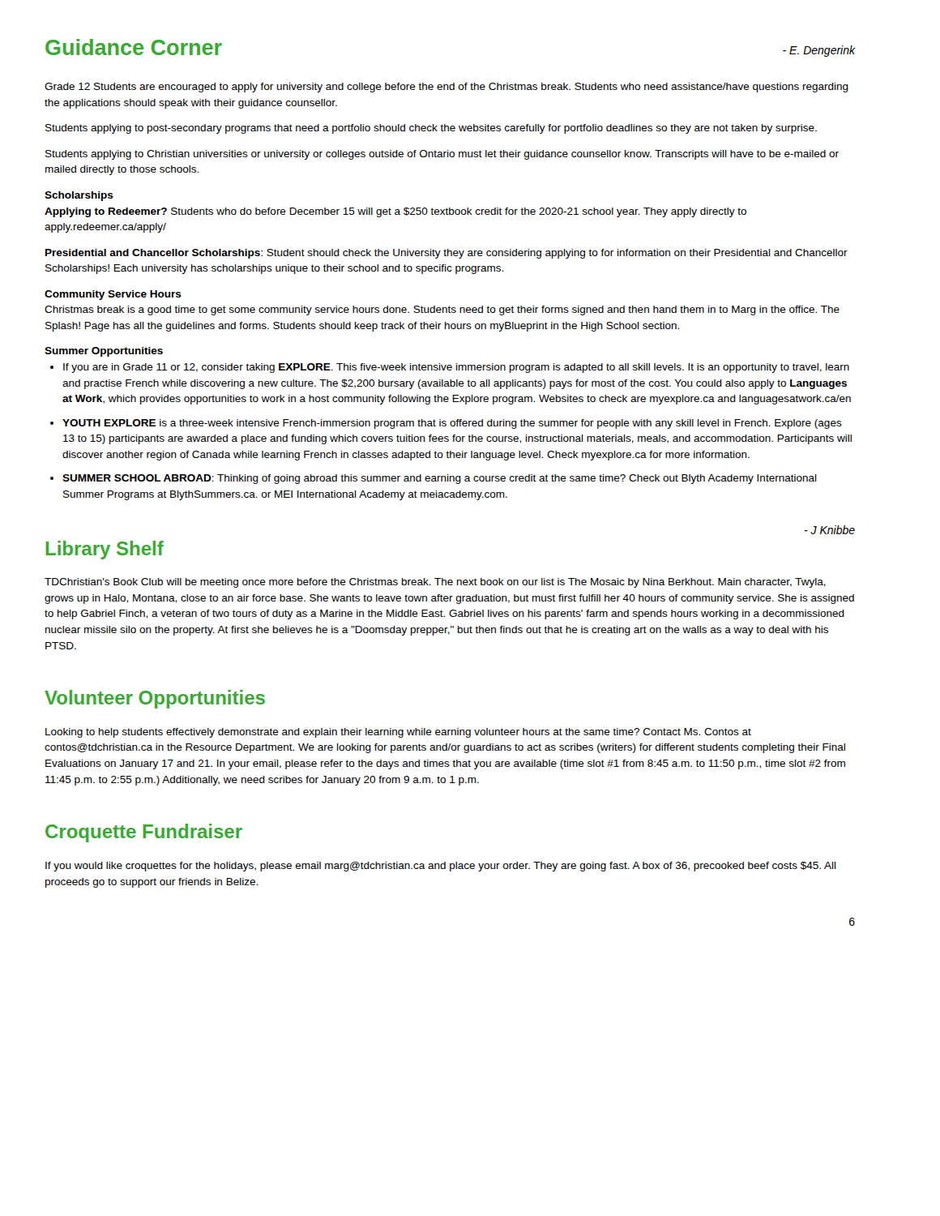Guidance Corner
- E. Dengerink
Grade 12 Students are encouraged to apply for university and college before the end of the Christmas break. Students who need assistance/have questions regarding the applications should speak with their guidance counsellor.
Students applying to post-secondary programs that need a portfolio should check the websites carefully for portfolio deadlines so they are not taken by surprise.
Students applying to Christian universities or university or colleges outside of Ontario must let their guidance counsellor know. Transcripts will have to be e-mailed or mailed directly to those schools.
Scholarships
Applying to Redeemer? Students who do before December 15 will get a $250 textbook credit for the 2020-21 school year. They apply directly to apply.redeemer.ca/apply/
Presidential and Chancellor Scholarships: Student should check the University they are considering applying to for information on their Presidential and Chancellor Scholarships! Each university has scholarships unique to their school and to specific programs.
Community Service Hours
Christmas break is a good time to get some community service hours done. Students need to get their forms signed and then hand them in to Marg in the office. The Splash! Page has all the guidelines and forms. Students should keep track of their hours on myBlueprint in the High School section.
Summer Opportunities
If you are in Grade 11 or 12, consider taking EXPLORE. This five-week intensive immersion program is adapted to all skill levels. It is an opportunity to travel, learn and practise French while discovering a new culture. The $2,200 bursary (available to all applicants) pays for most of the cost. You could also apply to Languages at Work, which provides opportunities to work in a host community following the Explore program. Websites to check are myexplore.ca and languagesatwork.ca/en
YOUTH EXPLORE is a three-week intensive French-immersion program that is offered during the summer for people with any skill level in French. Explore (ages 13 to 15) participants are awarded a place and funding which covers tuition fees for the course, instructional materials, meals, and accommodation. Participants will discover another region of Canada while learning French in classes adapted to their language level. Check myexplore.ca for more information.
SUMMER SCHOOL ABROAD: Thinking of going abroad this summer and earning a course credit at the same time? Check out Blyth Academy International Summer Programs at BlythSummers.ca. or MEI International Academy at meiacademy.com.
Library Shelf
- J Knibbe
TDChristian's Book Club will be meeting once more before the Christmas break. The next book on our list is The Mosaic by Nina Berkhout. Main character, Twyla, grows up in Halo, Montana, close to an air force base. She wants to leave town after graduation, but must first fulfill her 40 hours of community service. She is assigned to help Gabriel Finch, a veteran of two tours of duty as a Marine in the Middle East. Gabriel lives on his parents' farm and spends hours working in a decommissioned nuclear missile silo on the property. At first she believes he is a "Doomsday prepper," but then finds out that he is creating art on the walls as a way to deal with his PTSD.
Volunteer Opportunities
Looking to help students effectively demonstrate and explain their learning while earning volunteer hours at the same time? Contact Ms. Contos at contos@tdchristian.ca in the Resource Department. We are looking for parents and/or guardians to act as scribes (writers) for different students completing their Final Evaluations on January 17 and 21. In your email, please refer to the days and times that you are available (time slot #1 from 8:45 a.m. to 11:50 p.m., time slot #2 from 11:45 p.m. to 2:55 p.m.) Additionally, we need scribes for January 20 from 9 a.m. to 1 p.m.
Croquette Fundraiser
If you would like croquettes for the holidays, please email marg@tdchristian.ca and place your order. They are going fast. A box of 36, precooked beef costs $45. All proceeds go to support our friends in Belize.
6